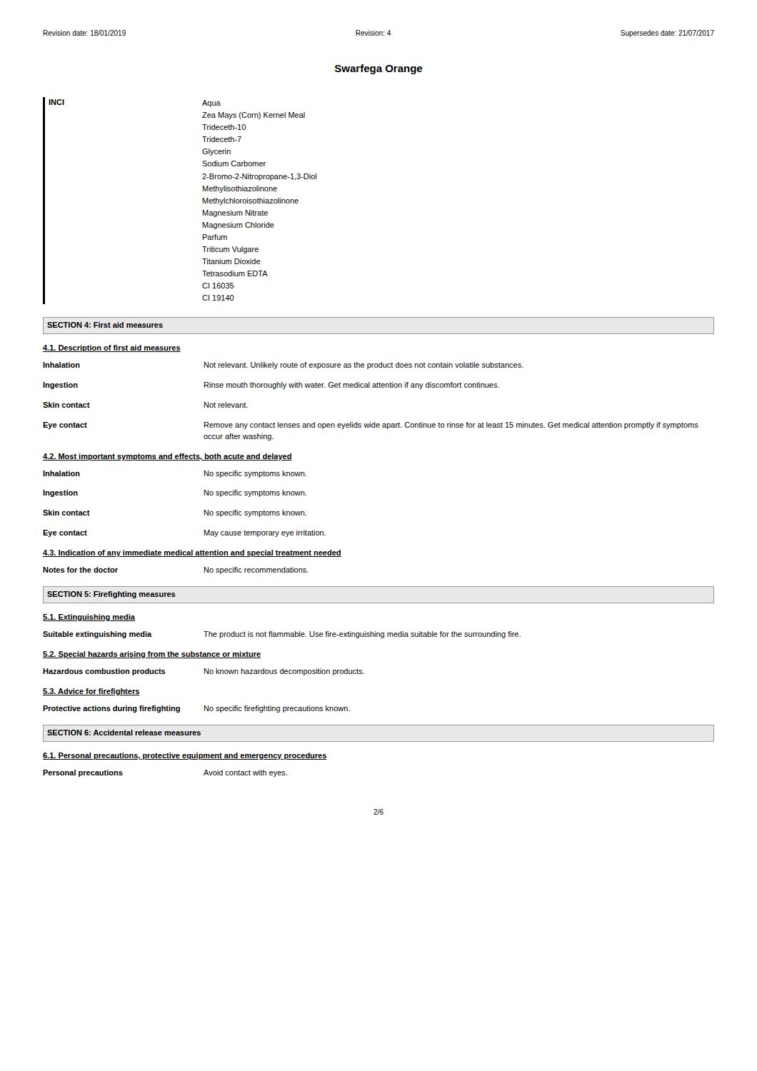Revision date: 18/01/2019 Revision: 4 Supersedes date: 21/07/2017
Swarfega Orange
INCI
Aqua
Zea Mays (Corn) Kernel Meal
Trideceth-10
Trideceth-7
Glycerin
Sodium Carbomer
2-Bromo-2-Nitropropane-1,3-Diol
Methylisothiazolinone
Methylchloroisothiazolinone
Magnesium Nitrate
Magnesium Chloride
Parfum
Triticum Vulgare
Titanium Dioxide
Tetrasodium EDTA
CI 16035
CI 19140
SECTION 4: First aid measures
4.1. Description of first aid measures
Inhalation
Not relevant. Unlikely route of exposure as the product does not contain volatile substances.
Ingestion
Rinse mouth thoroughly with water. Get medical attention if any discomfort continues.
Skin contact
Not relevant.
Eye contact
Remove any contact lenses and open eyelids wide apart. Continue to rinse for at least 15 minutes. Get medical attention promptly if symptoms occur after washing.
4.2. Most important symptoms and effects, both acute and delayed
Inhalation
No specific symptoms known.
Ingestion
No specific symptoms known.
Skin contact
No specific symptoms known.
Eye contact
May cause temporary eye irritation.
4.3. Indication of any immediate medical attention and special treatment needed
Notes for the doctor
No specific recommendations.
SECTION 5: Firefighting measures
5.1. Extinguishing media
Suitable extinguishing media
The product is not flammable. Use fire-extinguishing media suitable for the surrounding fire.
5.2. Special hazards arising from the substance or mixture
Hazardous combustion products
No known hazardous decomposition products.
5.3. Advice for firefighters
Protective actions during firefighting
No specific firefighting precautions known.
SECTION 6: Accidental release measures
6.1. Personal precautions, protective equipment and emergency procedures
Personal precautions
Avoid contact with eyes.
2/6